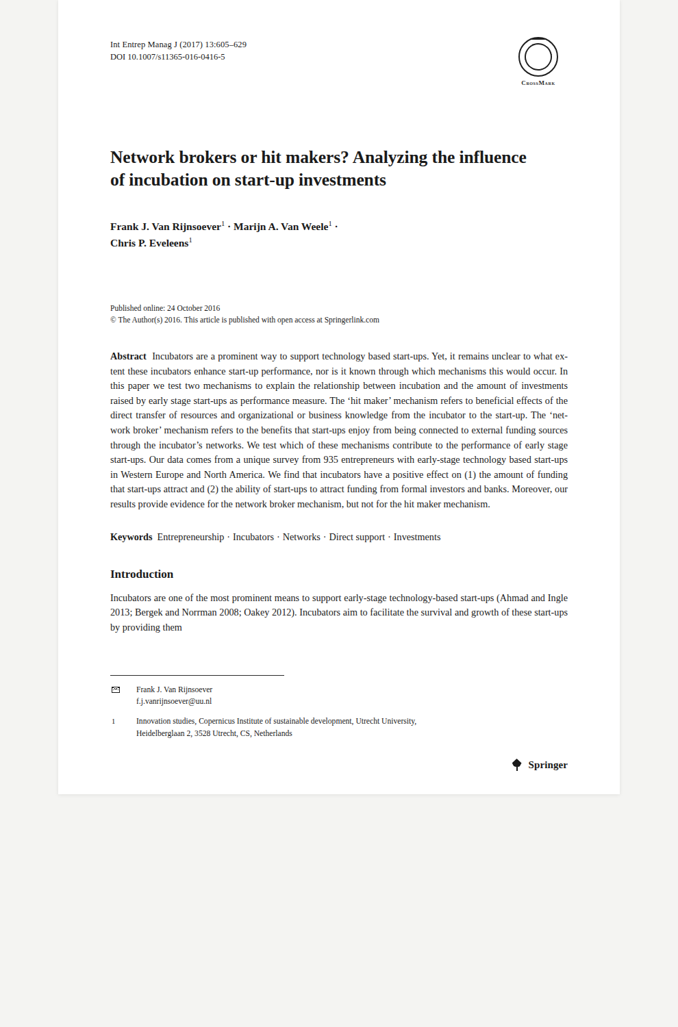Int Entrep Manag J (2017) 13:605–629
DOI 10.1007/s11365-016-0416-5
CrossMark
Network brokers or hit makers? Analyzing the influence
of incubation on start-up investments
Frank J. Van Rijnsoever1 · Marijn A. Van Weele1 ·
Chris P. Eveleens1
Published online: 24 October 2016
© The Author(s) 2016. This article is published with open access at Springerlink.com
Abstract Incubators are a prominent way to support technology based start-ups. Yet, it remains unclear to what extent these incubators enhance start-up performance, nor is it known through which mechanisms this would occur. In this paper we test two mechanisms to explain the relationship between incubation and the amount of investments raised by early stage start-ups as performance measure. The ‘hit maker’ mechanism refers to beneficial effects of the direct transfer of resources and organizational or business knowledge from the incubator to the start-up. The ‘network broker’ mechanism refers to the benefits that start-ups enjoy from being connected to external funding sources through the incubator’s networks. We test which of these mechanisms contribute to the performance of early stage start-ups. Our data comes from a unique survey from 935 entrepreneurs with early-stage technology based start-ups in Western Europe and North America. We find that incubators have a positive effect on (1) the amount of funding that start-ups attract and (2) the ability of start-ups to attract funding from formal investors and banks. Moreover, our results provide evidence for the network broker mechanism, but not for the hit maker mechanism.
Keywords Entrepreneurship·Incubators·Networks·Direct support·Investments
Introduction
Incubators are one of the most prominent means to support early-stage technology-based start-ups (Ahmad and Ingle 2013; Bergek and Norrman 2008; Oakey 2012). Incubators aim to facilitate the survival and growth of these start-ups by providing them
Frank J. Van Rijnsoever
f.j.vanrijnsoever@uu.nl
1
Innovation studies, Copernicus Institute of sustainable development, Utrecht University,
Heidelberglaan 2, 3528 Utrecht, CS, Netherlands
Springer